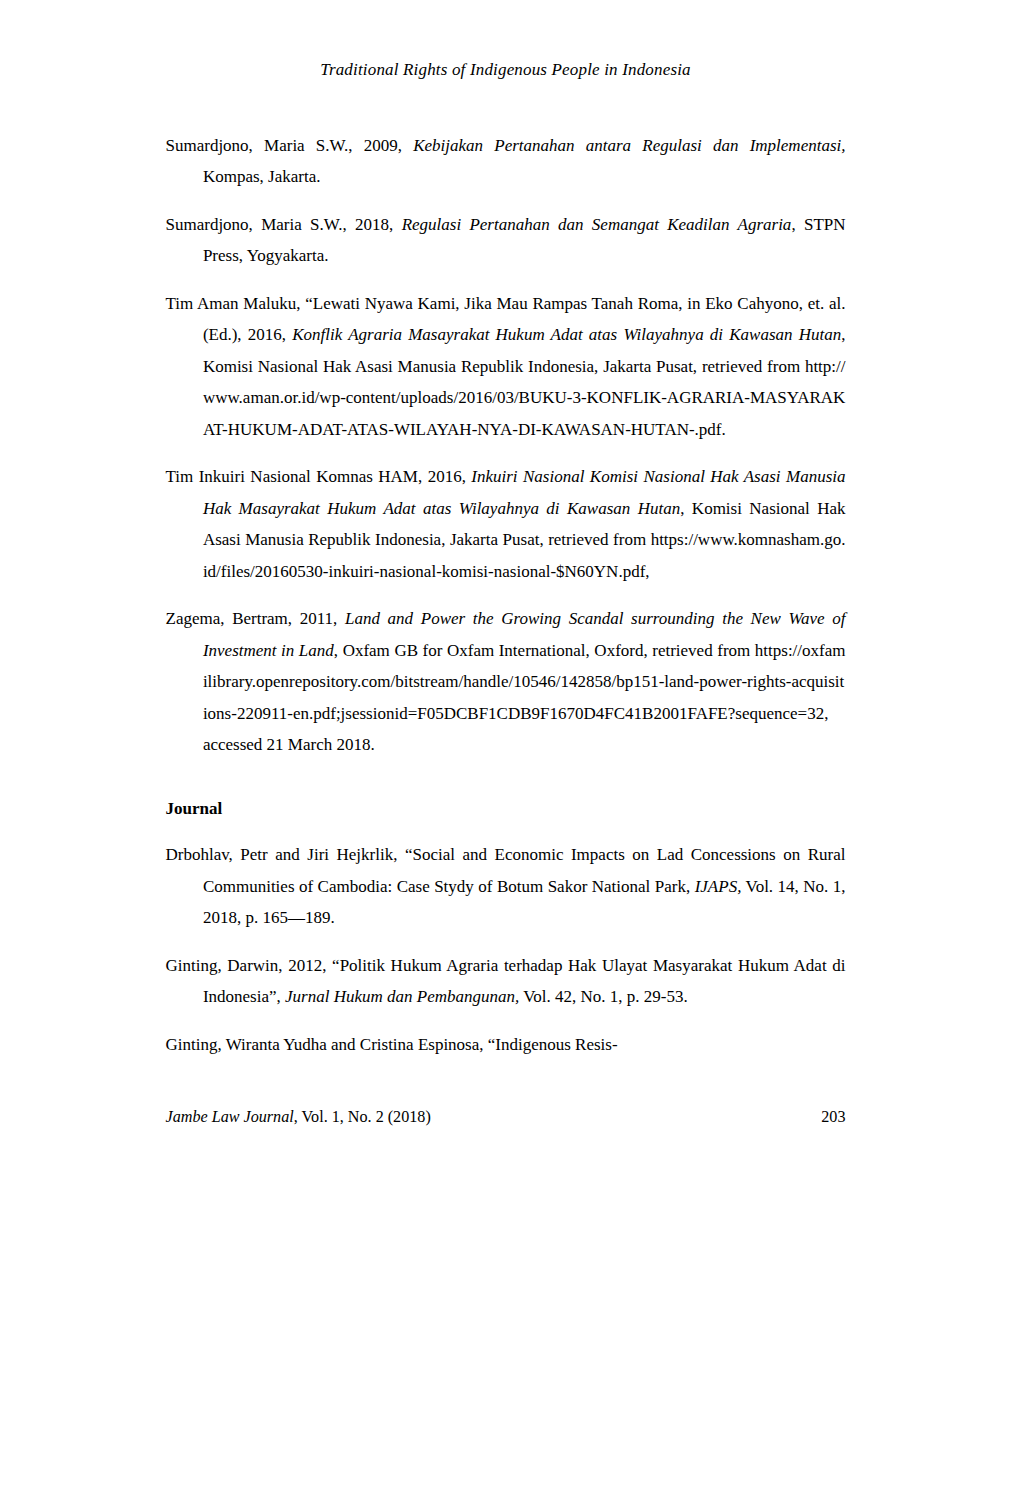Traditional Rights of Indigenous People in Indonesia
Sumardjono, Maria S.W., 2009, Kebijakan Pertanahan antara Regulasi dan Implementasi, Kompas, Jakarta.
Sumardjono, Maria S.W., 2018, Regulasi Pertanahan dan Semangat Keadilan Agraria, STPN Press, Yogyakarta.
Tim Aman Maluku, “Lewati Nyawa Kami, Jika Mau Rampas Tanah Roma, in Eko Cahyono, et. al. (Ed.), 2016, Konflik Agraria Masayrakat Hukum Adat atas Wilayahnya di Kawasan Hutan, Komisi Nasional Hak Asasi Manusia Republik Indonesia, Jakarta Pusat, retrieved from http://www.aman.or.id/wp-content/uploads/2016/03/BUKU-3-KONFLIK-AGRARIA-MASYARAKAT-HUKUM-ADAT-ATAS-WILAYAH-NYA-DI-KAWASAN-HUTAN-.pdf.
Tim Inkuiri Nasional Komnas HAM, 2016, Inkuiri Nasional Komisi Nasional Hak Asasi Manusia Hak Masayrakat Hukum Adat atas Wilayahnya di Kawasan Hutan, Komisi Nasional Hak Asasi Manusia Republik Indonesia, Jakarta Pusat, retrieved from https://www.komnasham.go.id/files/20160530-inkuiri-nasional-komisi-nasional-$N60YN.pdf,
Zagema, Bertram, 2011, Land and Power the Growing Scandal surrounding the New Wave of Investment in Land, Oxfam GB for Oxfam International, Oxford, retrieved from https://oxfamilibrary.openrepository.com/bitstream/handle/10546/142858/bp151-land-power-rights-acquisitions-220911-en.pdf;jsessionid=F05DCBF1CDB9F1670D4FC41B2001FAFE?sequence=32, accessed 21 March 2018.
Journal
Drbohlav, Petr and Jiri Hejkrlik, “Social and Economic Impacts on Lad Concessions on Rural Communities of Cambodia: Case Stydy of Botum Sakor National Park, IJAPS, Vol. 14, No. 1, 2018, p. 165—189.
Ginting, Darwin, 2012, “Politik Hukum Agraria terhadap Hak Ulayat Masyarakat Hukum Adat di Indonesia”, Jurnal Hukum dan Pembangunan, Vol. 42, No. 1, p. 29-53.
Ginting, Wiranta Yudha and Cristina Espinosa, “Indigenous Resis-
Jambe Law Journal, Vol. 1, No. 2 (2018) 203